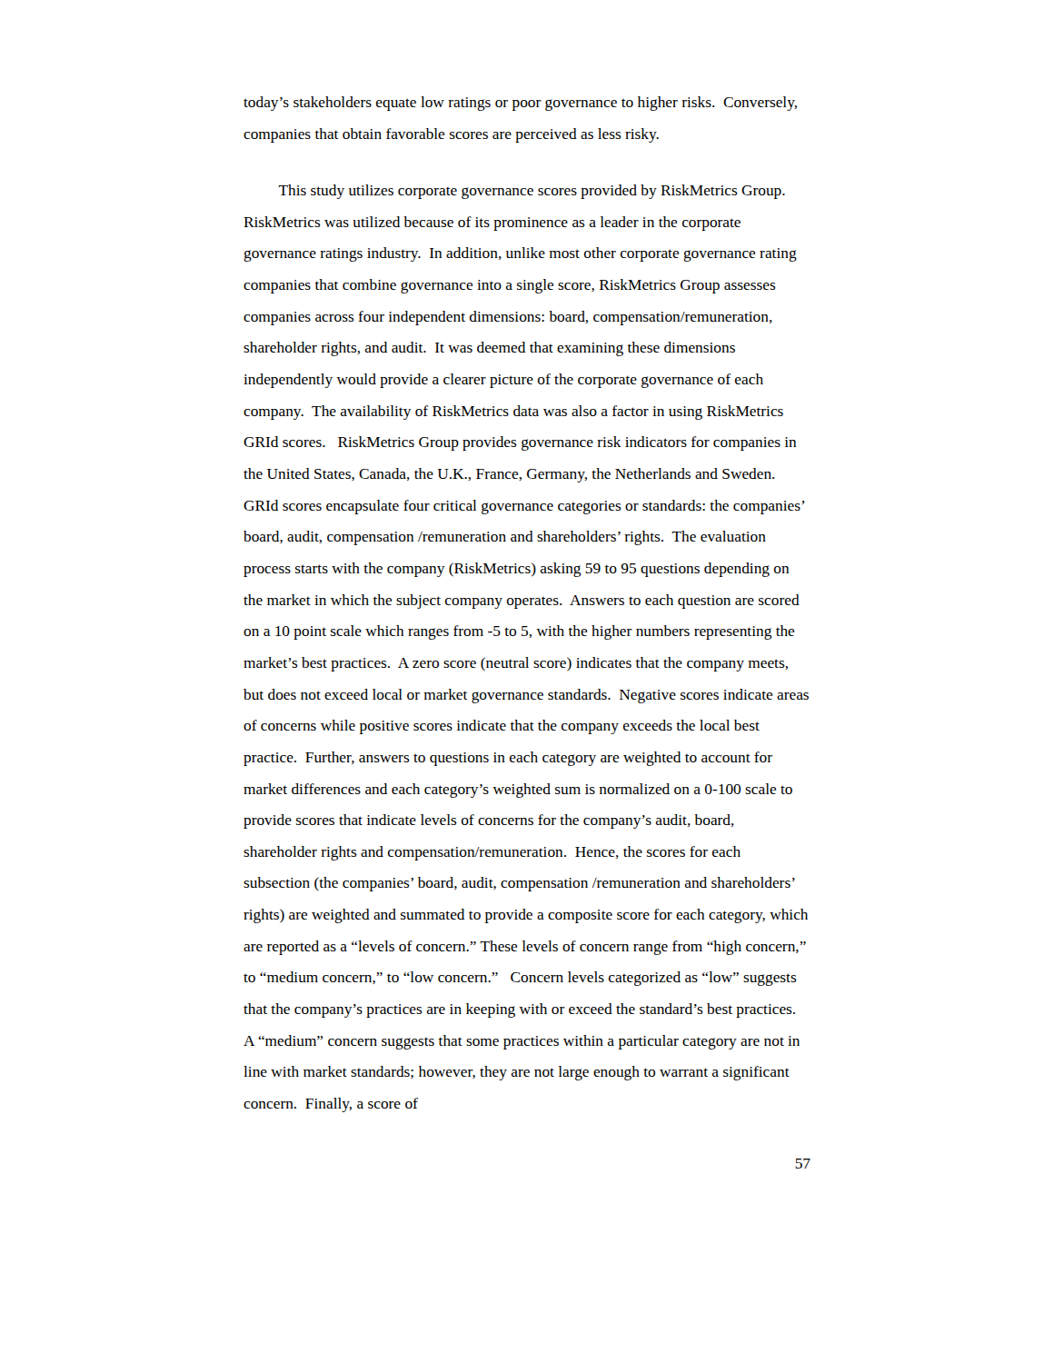today’s stakeholders equate low ratings or poor governance to higher risks. Conversely, companies that obtain favorable scores are perceived as less risky.
This study utilizes corporate governance scores provided by RiskMetrics Group. RiskMetrics was utilized because of its prominence as a leader in the corporate governance ratings industry. In addition, unlike most other corporate governance rating companies that combine governance into a single score, RiskMetrics Group assesses companies across four independent dimensions: board, compensation/remuneration, shareholder rights, and audit. It was deemed that examining these dimensions independently would provide a clearer picture of the corporate governance of each company. The availability of RiskMetrics data was also a factor in using RiskMetrics GRId scores. RiskMetrics Group provides governance risk indicators for companies in the United States, Canada, the U.K., France, Germany, the Netherlands and Sweden. GRId scores encapsulate four critical governance categories or standards: the companies’ board, audit, compensation /remuneration and shareholders’ rights. The evaluation process starts with the company (RiskMetrics) asking 59 to 95 questions depending on the market in which the subject company operates. Answers to each question are scored on a 10 point scale which ranges from -5 to 5, with the higher numbers representing the market’s best practices. A zero score (neutral score) indicates that the company meets, but does not exceed local or market governance standards. Negative scores indicate areas of concerns while positive scores indicate that the company exceeds the local best practice. Further, answers to questions in each category are weighted to account for market differences and each category’s weighted sum is normalized on a 0-100 scale to provide scores that indicate levels of concerns for the company’s audit, board, shareholder rights and compensation/remuneration. Hence, the scores for each subsection (the companies’ board, audit, compensation /remuneration and shareholders’ rights) are weighted and summated to provide a composite score for each category, which are reported as a “levels of concern.” These levels of concern range from “high concern,” to “medium concern,” to “low concern.” Concern levels categorized as “low” suggests that the company’s practices are in keeping with or exceed the standard’s best practices. A “medium” concern suggests that some practices within a particular category are not in line with market standards; however, they are not large enough to warrant a significant concern. Finally, a score of
57